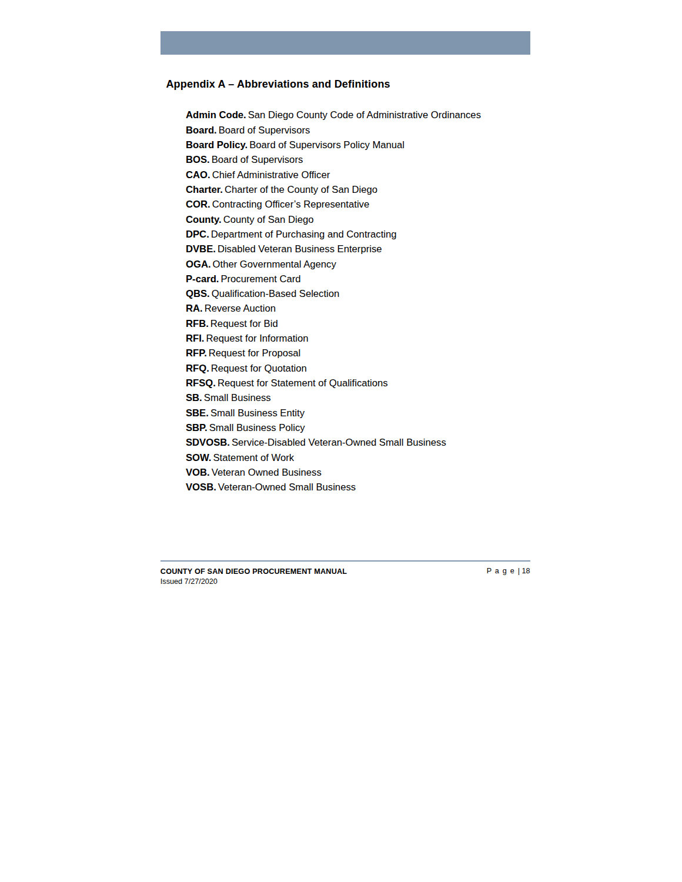Appendix A – Abbreviations and Definitions
Admin Code.
San Diego County Code of Administrative Ordinances
Board.
Board of Supervisors
Board Policy.
Board of Supervisors Policy Manual
BOS.
Board of Supervisors
CAO.
Chief Administrative Officer
Charter.
Charter of the County of San Diego
COR.
Contracting Officer’s Representative
County.
County of San Diego
DPC.
Department of Purchasing and Contracting
DVBE.
Disabled Veteran Business Enterprise
OGA.
Other Governmental Agency
P-card.
Procurement Card
QBS.
Qualification-Based Selection
RA.
Reverse Auction
RFB.
Request for Bid
RFI.
Request for Information
RFP.
Request for Proposal
RFQ.
Request for Quotation
RFSQ.
Request for Statement of Qualifications
SB.
Small Business
SBE.
Small Business Entity
SBP.
Small Business Policy
SDVOSB.
Service-Disabled Veteran-Owned Small Business
SOW.
Statement of Work
VOB.
Veteran Owned Business
VOSB.
Veteran-Owned Small Business
COUNTY OF SAN DIEGO PROCUREMENT MANUAL
Issued 7/27/2020
P a g e | 18